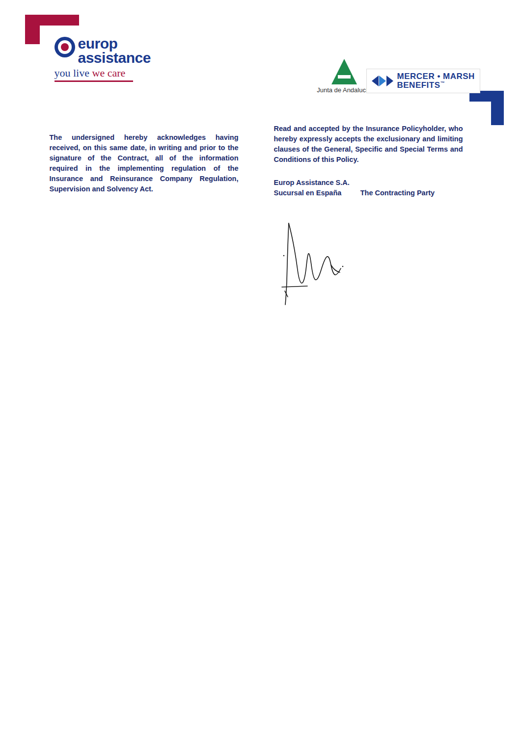europ
assistance
you live we care
Junta de Andalucía
MERCER • MARSH
BENEFITS™
The undersigned hereby acknowledges having received, on this same date, in writing and prior to the signature of the Contract, all of the information required in the implementing regulation of the Insurance and Reinsurance Company Regulation, Supervision and Solvency Act.
Read and accepted by the Insurance Policyholder, who hereby expressly accepts the exclusionary and limiting clauses of the General, Specific and Special Terms and Conditions of this Policy.
Europ Assistance S.A.
Sucursal en España The Contracting Party